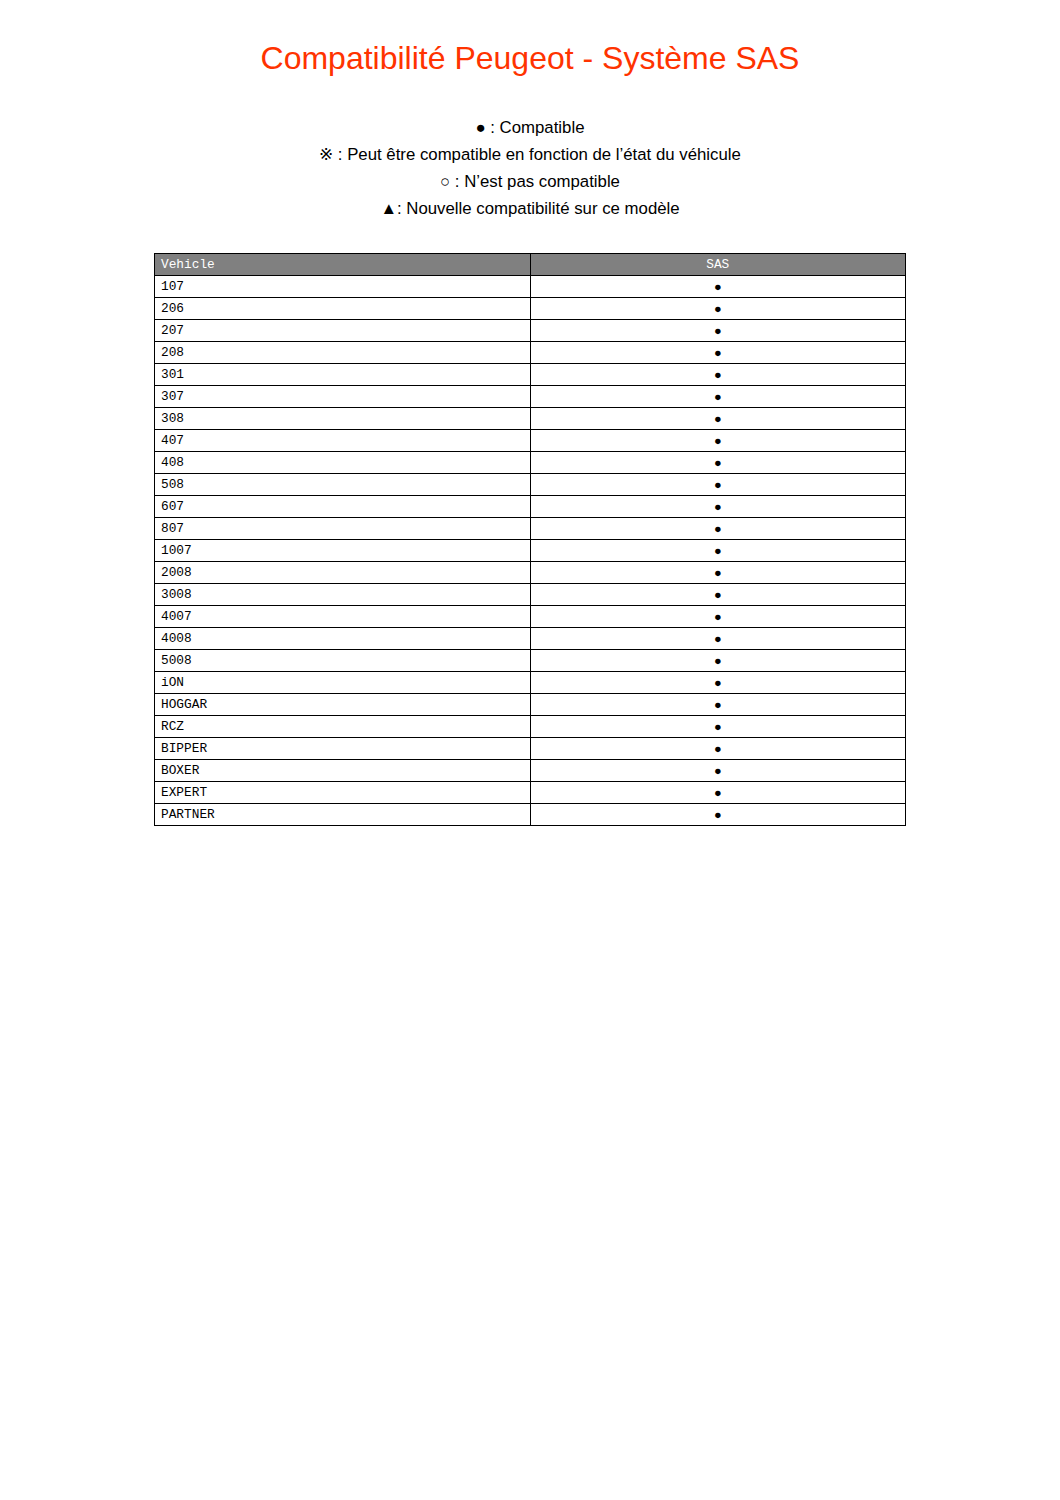Compatibilité Peugeot - Système SAS
● : Compatible
※ : Peut être compatible en fonction de l’état du véhicule
○ : N’est pas compatible
▲: Nouvelle compatibilité sur ce modèle
| Vehicle | SAS |
| --- | --- |
| 107 | ● |
| 206 | ● |
| 207 | ● |
| 208 | ● |
| 301 | ● |
| 307 | ● |
| 308 | ● |
| 407 | ● |
| 408 | ● |
| 508 | ● |
| 607 | ● |
| 807 | ● |
| 1007 | ● |
| 2008 | ● |
| 3008 | ● |
| 4007 | ● |
| 4008 | ● |
| 5008 | ● |
| iON | ● |
| HOGGAR | ● |
| RCZ | ● |
| BIPPER | ● |
| BOXER | ● |
| EXPERT | ● |
| PARTNER | ● |